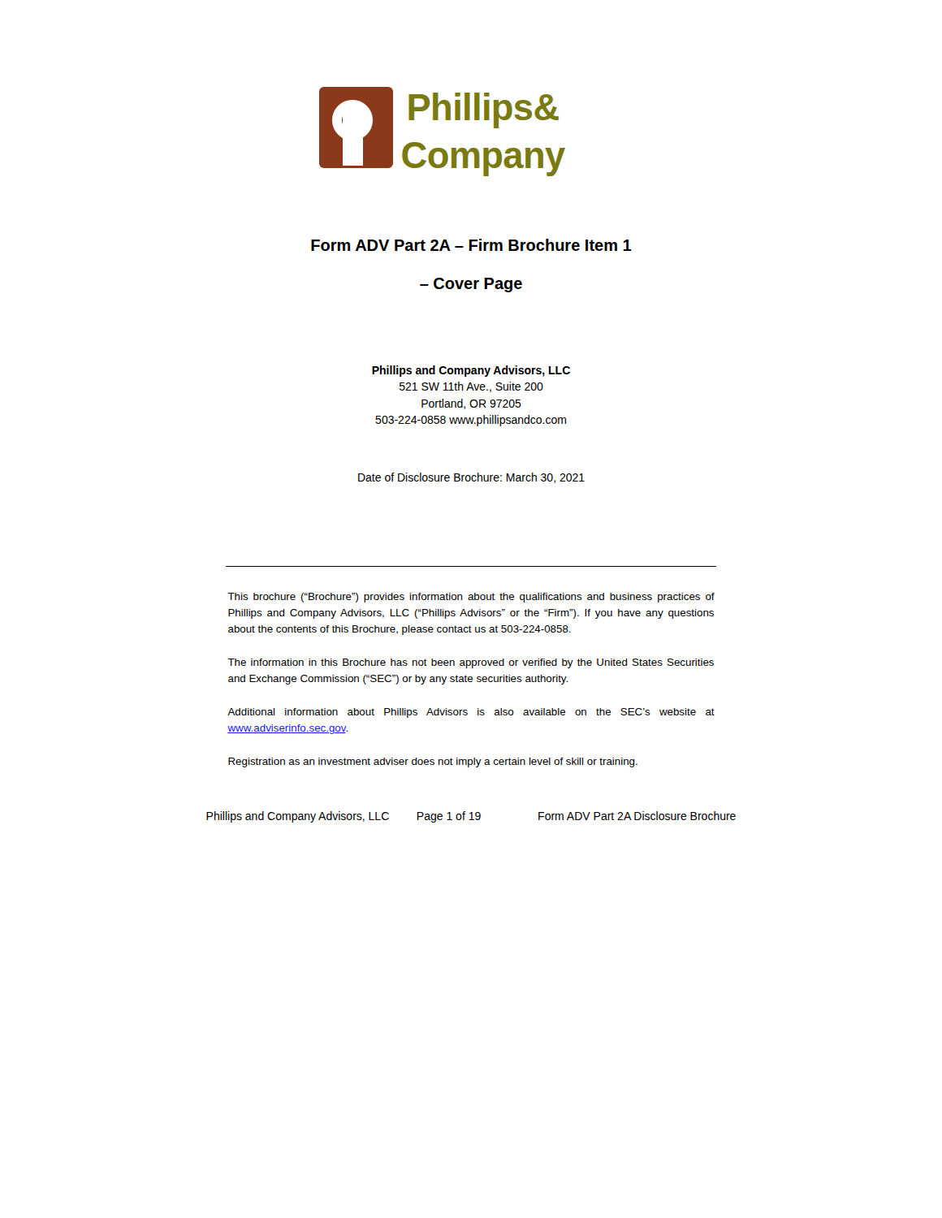Phillips&Company
Form ADV Part 2A – Firm Brochure Item 1 – Cover Page
Phillips and Company Advisors, LLC
521 SW 11th Ave., Suite 200
Portland, OR 97205
503-224-0858 www.phillipsandco.com
Date of Disclosure Brochure: March 30, 2021
This brochure (“Brochure”) provides information about the qualifications and business practices of Phillips and Company Advisors, LLC (“Phillips Advisors” or the “Firm”). If you have any questions about the contents of this Brochure, please contact us at 503-224-0858.
The information in this Brochure has not been approved or verified by the United States Securities and Exchange Commission (“SEC”) or by any state securities authority.
Additional information about Phillips Advisors is also available on the SEC’s website at www.adviserinfo.sec.gov.
Registration as an investment adviser does not imply a certain level of skill or training.
Phillips and Company Advisors, LLC Page 1 of 19 Form ADV Part 2A Disclosure Brochure